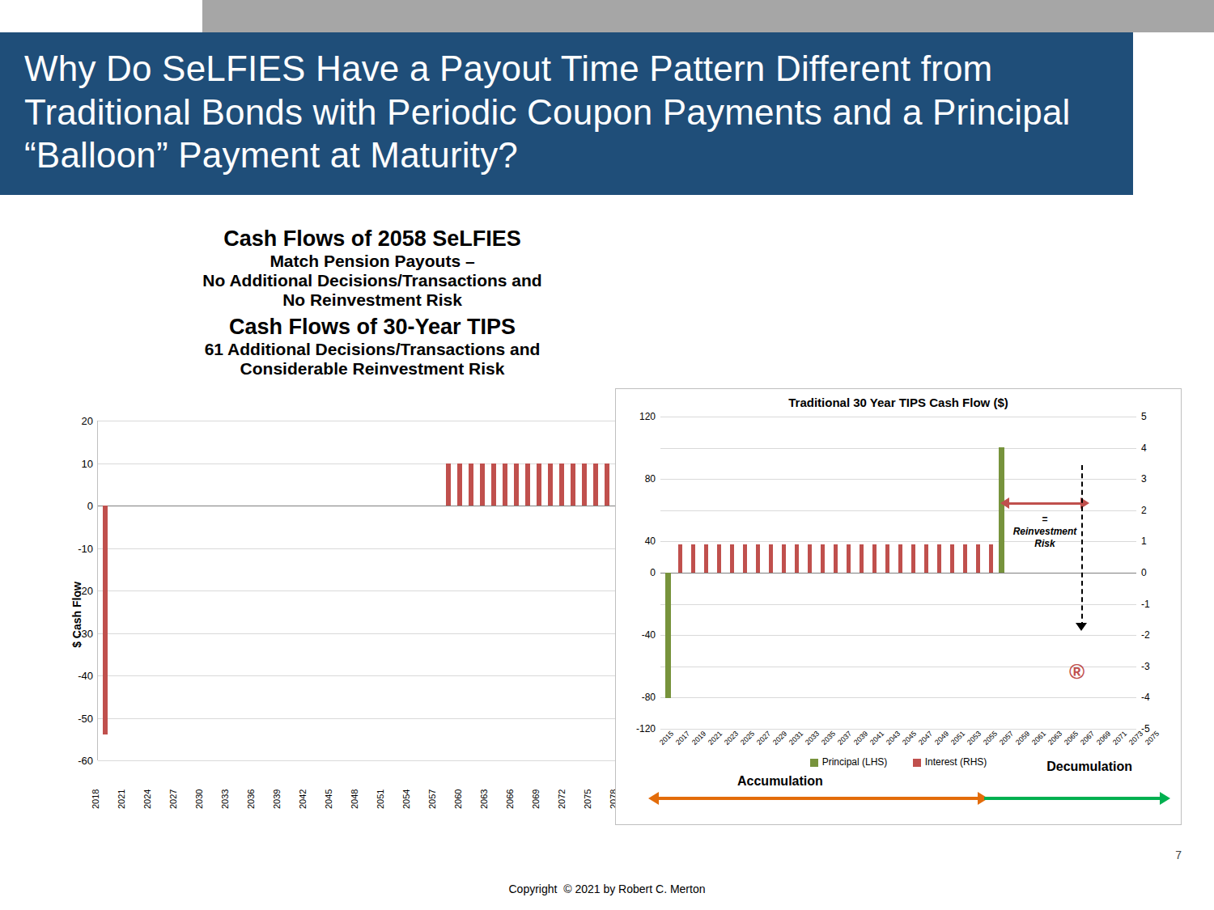Why Do SeLFIES Have a Payout Time Pattern Different from Traditional Bonds with Periodic Coupon Payments and a Principal “Balloon” Payment at Maturity?
Cash Flows of 2058 SeLFIES
Match Pension Payouts –
No Additional Decisions/Transactions and
No Reinvestment Risk
Cash Flows of 30-Year TIPS
61 Additional Decisions/Transactions and
Considerable Reinvestment Risk
$ Cash Flow
20
10
0
-10
-20
-30
-40
-50
-60
2018 2021 2024 2027 2030 2033 2036 2039 2042 2045 2048 2051 2054 2057 2060 2063 2066 2069 2072 2075 2078
Traditional 30 Year TIPS Cash Flow ($)
120
5
4
80
3
2
40
1
0
0
-1
-40
-2
-3
-80
-4
-120
-5
=
Reinvestment Risk
®
2015 2017 2019 2021 2023 2025 2027 2029 2031 2033 2035 2037 2039 2041 2043 2045 2047 2049 2051 2053 2055 2057 2059 2061 2063 2065 2067 2069 2071 2073 2075
Principal (LHS) Interest (RHS)
Accumulation
Decumulation
Copyright © 2021 by Robert C. Merton
7